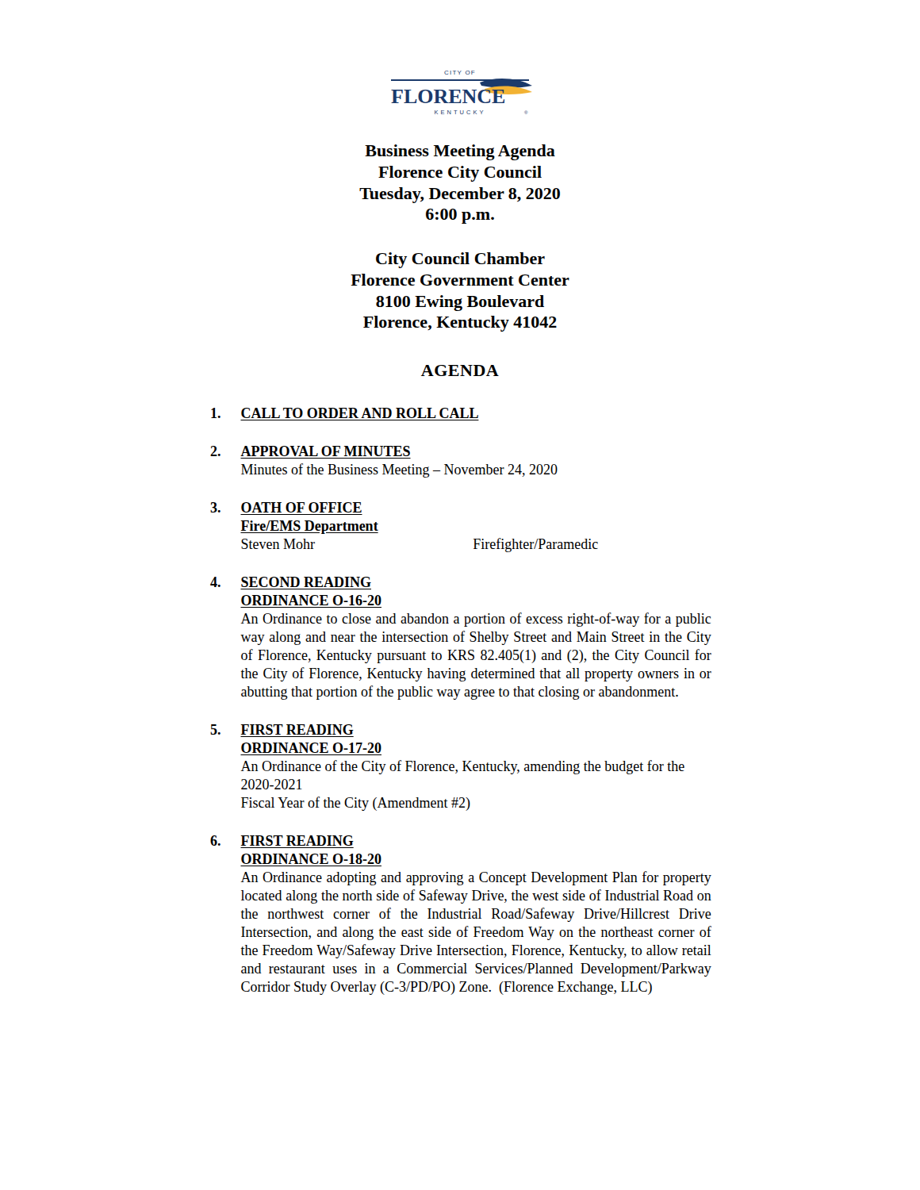CITY OF FLORENCE KENTUCKY ®
Business Meeting Agenda Florence City Council Tuesday, December 8, 2020 6:00 p.m.
City Council Chamber Florence Government Center 8100 Ewing Boulevard Florence, Kentucky 41042
AGENDA
CALL TO ORDER AND ROLL CALL
APPROVAL OF MINUTES Minutes of the Business Meeting – November 24, 2020
OATH OF OFFICE Fire/EMS Department Steven Mohr Firefighter/Paramedic
SECOND READING ORDINANCE O-16-20
An Ordinance to close and abandon a portion of excess right-of-way for a public way along and near the intersection of Shelby Street and Main Street in the City of Florence, Kentucky pursuant to KRS 82.405(1) and (2), the City Council for the City of Florence, Kentucky having determined that all property owners in or abutting that portion of the public way agree to that closing or abandonment.
FIRST READING ORDINANCE O-17-20
An Ordinance of the City of Florence, Kentucky, amending the budget for the 2020-2021
Fiscal Year of the City (Amendment #2)
FIRST READING ORDINANCE O-18-20
An Ordinance adopting and approving a Concept Development Plan for property located along the north side of Safeway Drive, the west side of Industrial Road on the northwest corner of the Industrial Road/Safeway Drive/Hillcrest Drive Intersection, and along the east side of Freedom Way on the northeast corner of the Freedom Way/Safeway Drive Intersection, Florence, Kentucky, to allow retail and restaurant uses in a Commercial Services/Planned Development/Parkway Corridor Study Overlay (C-3/PD/PO) Zone. (Florence Exchange, LLC)